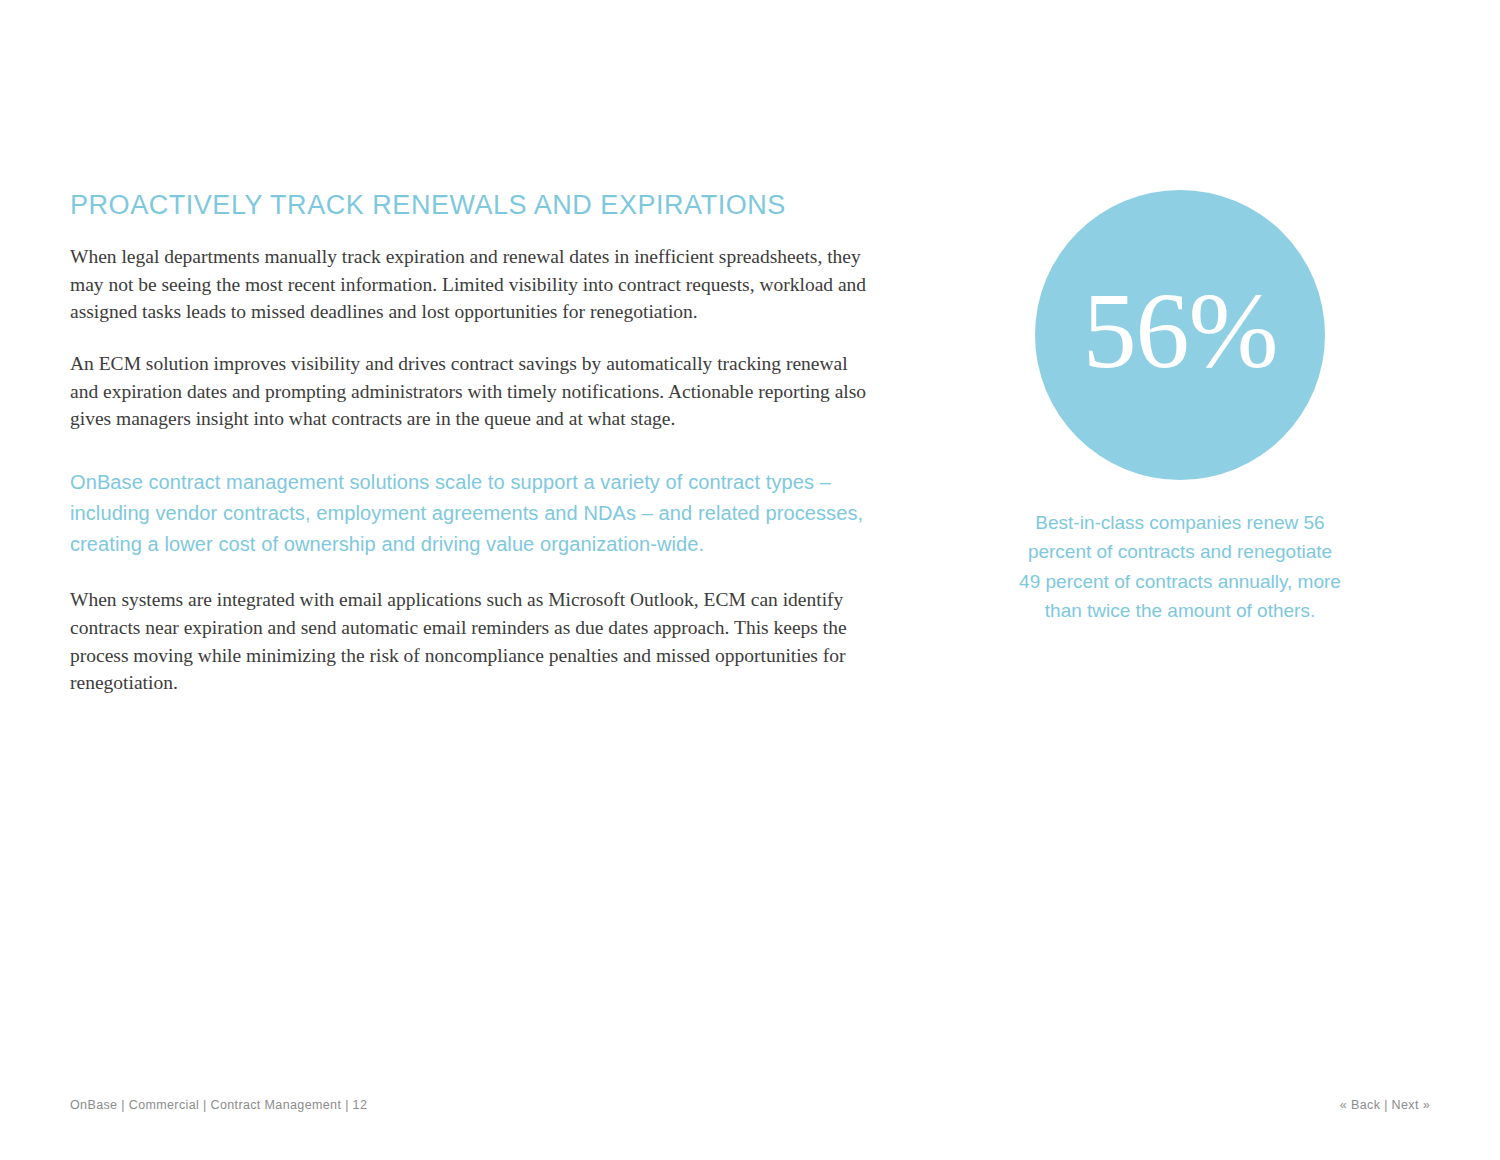Proactively track renewals and expirations
When legal departments manually track expiration and renewal dates in inefficient spreadsheets, they may not be seeing the most recent information. Limited visibility into contract requests, workload and assigned tasks leads to missed deadlines and lost opportunities for renegotiation.
An ECM solution improves visibility and drives contract savings by automatically tracking renewal and expiration dates and prompting administrators with timely notifications. Actionable reporting also gives managers insight into what contracts are in the queue and at what stage.
OnBase contract management solutions scale to support a variety of contract types – including vendor contracts, employment agreements and NDAs – and related processes, creating a lower cost of ownership and driving value organization-wide.
When systems are integrated with email applications such as Microsoft Outlook, ECM can identify contracts near expiration and send automatic email reminders as due dates approach. This keeps the process moving while minimizing the risk of noncompliance penalties and missed opportunities for renegotiation.
56%
Best-in-class companies renew 56 percent of contracts and renegotiate 49 percent of contracts annually, more than twice the amount of others.
OnBase | Commercial | Contract Management | 12
« Back | Next »